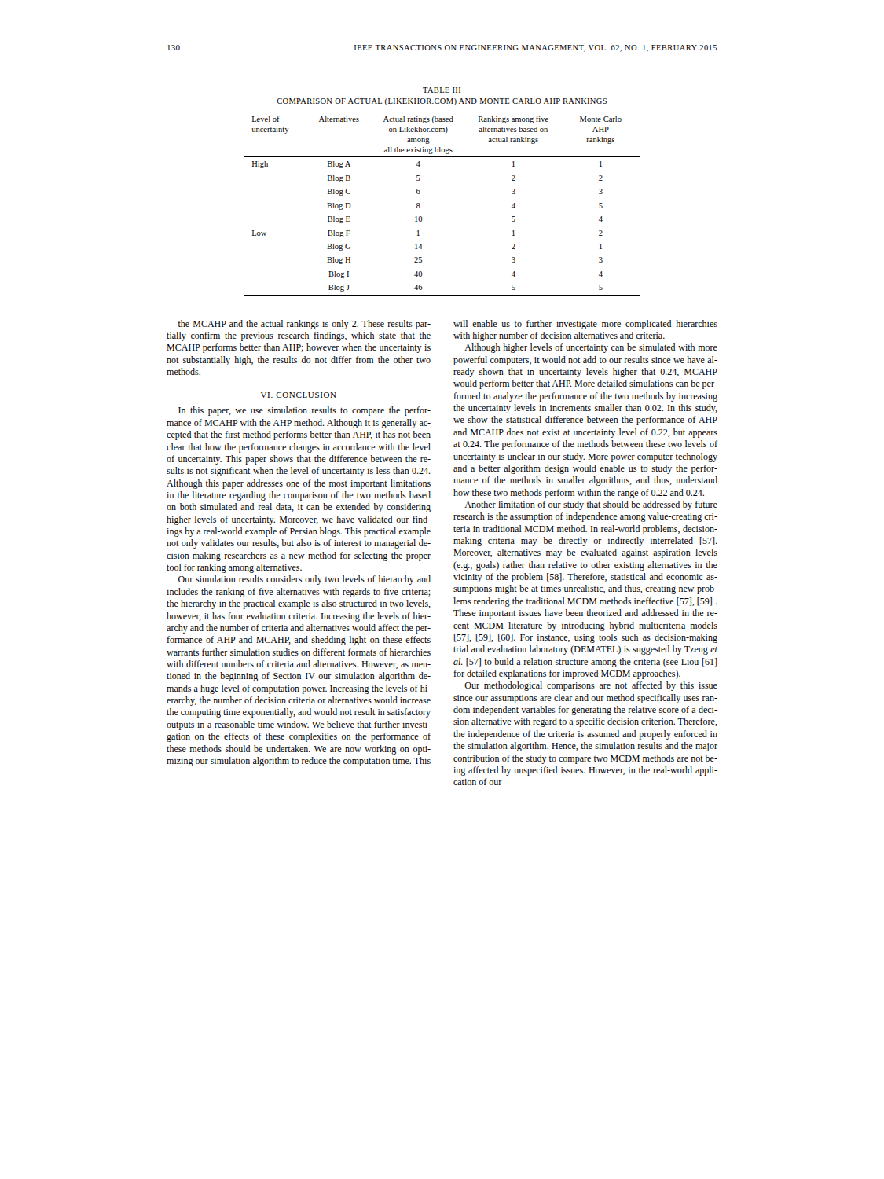130
IEEE Transactions on Engineering Management, Vol. 62, No. 1, February 2015
Table III
Comparison of Actual (Likekhor.com) and Monte Carlo AHP Rankings
| Level of uncertainty | Alternatives | Actual ratings (based on Likekhor.com) among all the existing blogs | Rankings among five alternatives based on actual rankings | Monte Carlo AHP rankings |
| --- | --- | --- | --- | --- |
| High | Blog A | 4 | 1 | 1 |
| | Blog B | 5 | 2 | 2 |
| | Blog C | 6 | 3 | 3 |
| | Blog D | 8 | 4 | 5 |
| | Blog E | 10 | 5 | 4 |
| Low | Blog F | 1 | 1 | 2 |
| | Blog G | 14 | 2 | 1 |
| | Blog H | 25 | 3 | 3 |
| | Blog I | 40 | 4 | 4 |
| | Blog J | 46 | 5 | 5 |
the MCAHP and the actual rankings is only 2. These results partially confirm the previous research findings, which state that the MCAHP performs better than AHP; however when the uncertainty is not substantially high, the results do not differ from the other two methods.
VI. Conclusion
In this paper, we use simulation results to compare the performance of MCAHP with the AHP method. Although it is generally accepted that the first method performs better than AHP, it has not been clear that how the performance changes in accordance with the level of uncertainty. This paper shows that the difference between the results is not significant when the level of uncertainty is less than 0.24. Although this paper addresses one of the most important limitations in the literature regarding the comparison of the two methods based on both simulated and real data, it can be extended by considering higher levels of uncertainty. Moreover, we have validated our findings by a real-world example of Persian blogs. This practical example not only validates our results, but also is of interest to managerial decision-making researchers as a new method for selecting the proper tool for ranking among alternatives.
Our simulation results considers only two levels of hierarchy and includes the ranking of five alternatives with regards to five criteria; the hierarchy in the practical example is also structured in two levels, however, it has four evaluation criteria. Increasing the levels of hierarchy and the number of criteria and alternatives would affect the performance of AHP and MCAHP, and shedding light on these effects warrants further simulation studies on different formats of hierarchies with different numbers of criteria and alternatives. However, as mentioned in the beginning of Section IV our simulation algorithm demands a huge level of computation power. Increasing the levels of hierarchy, the number of decision criteria or alternatives would increase the computing time exponentially, and would not result in satisfactory outputs in a reasonable time window. We believe that further investigation on the effects of these complexities on the performance of these methods should be undertaken. We are now working on optimizing our simulation algorithm to reduce the computation time. This will enable us to further investigate more complicated hierarchies with higher number of decision alternatives and criteria.
Although higher levels of uncertainty can be simulated with more powerful computers, it would not add to our results since we have already shown that in uncertainty levels higher that 0.24, MCAHP would perform better that AHP. More detailed simulations can be performed to analyze the performance of the two methods by increasing the uncertainty levels in increments smaller than 0.02. In this study, we show the statistical difference between the performance of AHP and MCAHP does not exist at uncertainty level of 0.22, but appears at 0.24. The performance of the methods between these two levels of uncertainty is unclear in our study. More power computer technology and a better algorithm design would enable us to study the performance of the methods in smaller algorithms, and thus, understand how these two methods perform within the range of 0.22 and 0.24.
Another limitation of our study that should be addressed by future research is the assumption of independence among value-creating criteria in traditional MCDM method. In real-world problems, decision-making criteria may be directly or indirectly interrelated [57]. Moreover, alternatives may be evaluated against aspiration levels (e.g., goals) rather than relative to other existing alternatives in the vicinity of the problem [58]. Therefore, statistical and economic assumptions might be at times unrealistic, and thus, creating new problems rendering the traditional MCDM methods ineffective [57], [59] . These important issues have been theorized and addressed in the recent MCDM literature by introducing hybrid multicriteria models [57], [59], [60]. For instance, using tools such as decision-making trial and evaluation laboratory (DEMATEL) is suggested by Tzeng et al. [57] to build a relation structure among the criteria (see Liou [61] for detailed explanations for improved MCDM approaches).
Our methodological comparisons are not affected by this issue since our assumptions are clear and our method specifically uses random independent variables for generating the relative score of a decision alternative with regard to a specific decision criterion. Therefore, the independence of the criteria is assumed and properly enforced in the simulation algorithm. Hence, the simulation results and the major contribution of the study to compare two MCDM methods are not being affected by unspecified issues. However, in the real-world application of our